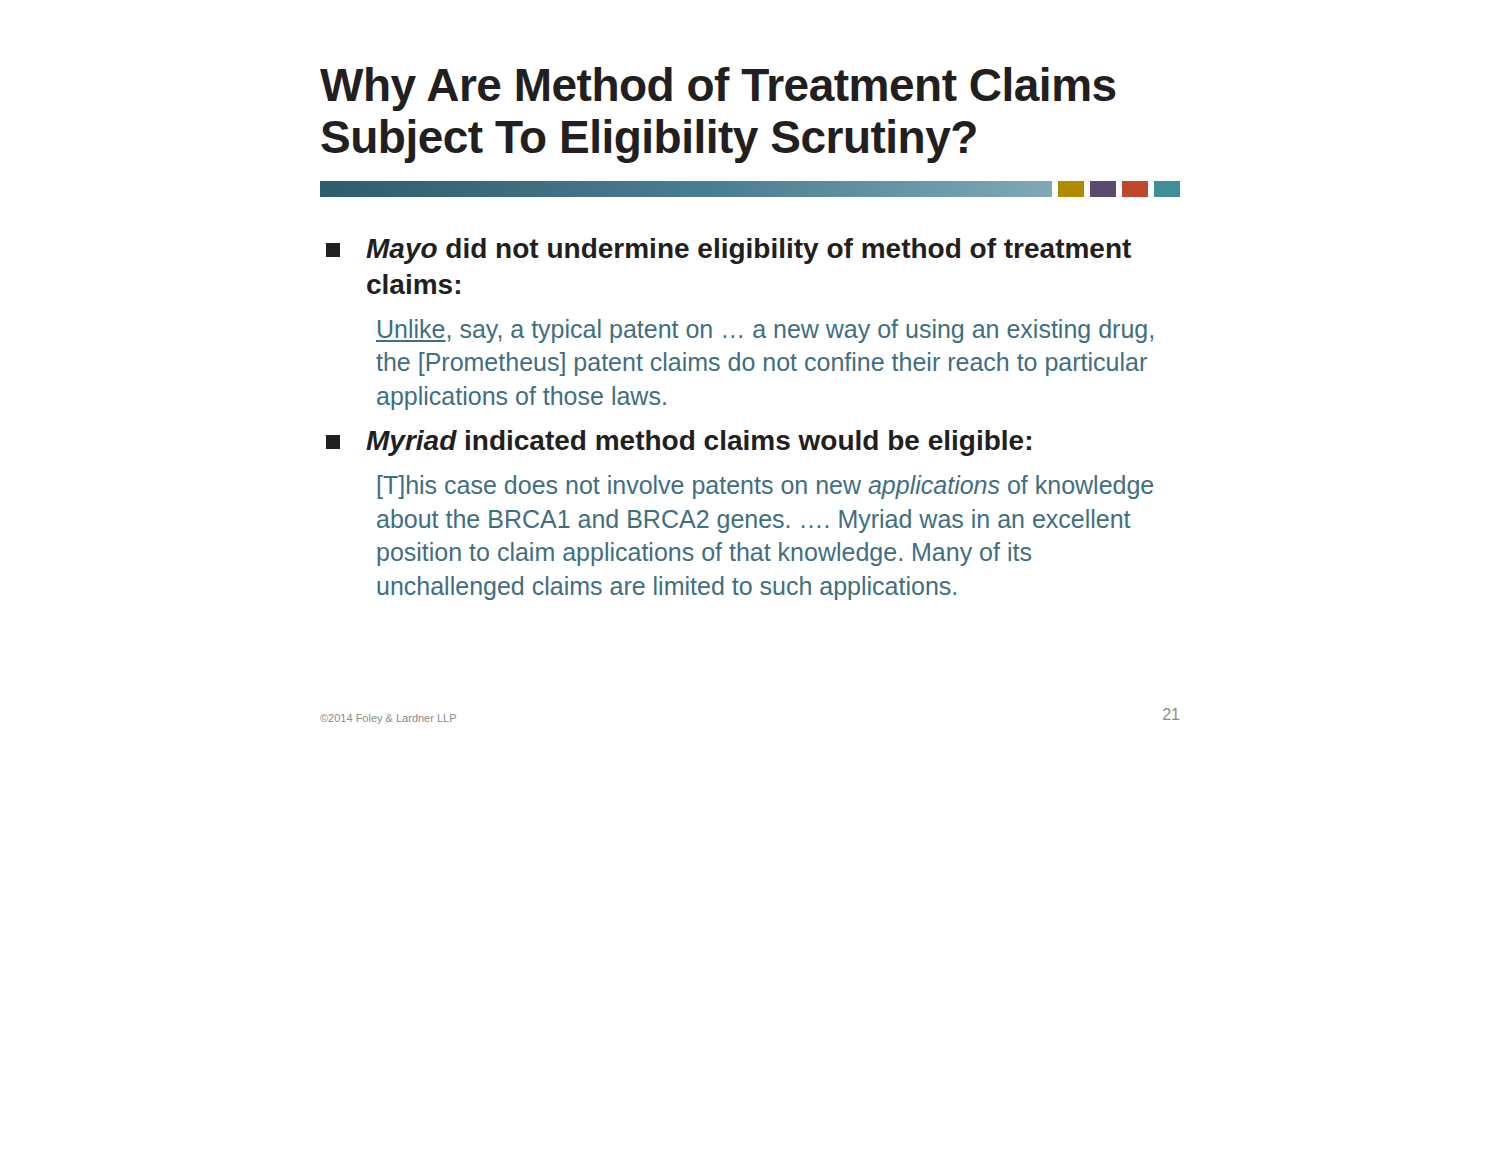Why Are Method of Treatment Claims Subject To Eligibility Scrutiny?
Mayo did not undermine eligibility of method of treatment claims:
Unlike, say, a typical patent on … a new way of using an existing drug, the [Prometheus] patent claims do not confine their reach to particular applications of those laws.
Myriad indicated method claims would be eligible:
[T]his case does not involve patents on new applications of knowledge about the BRCA1 and BRCA2 genes. …. Myriad was in an excellent position to claim applications of that knowledge. Many of its unchallenged claims are limited to such applications.
©2014 Foley & Lardner LLP
21